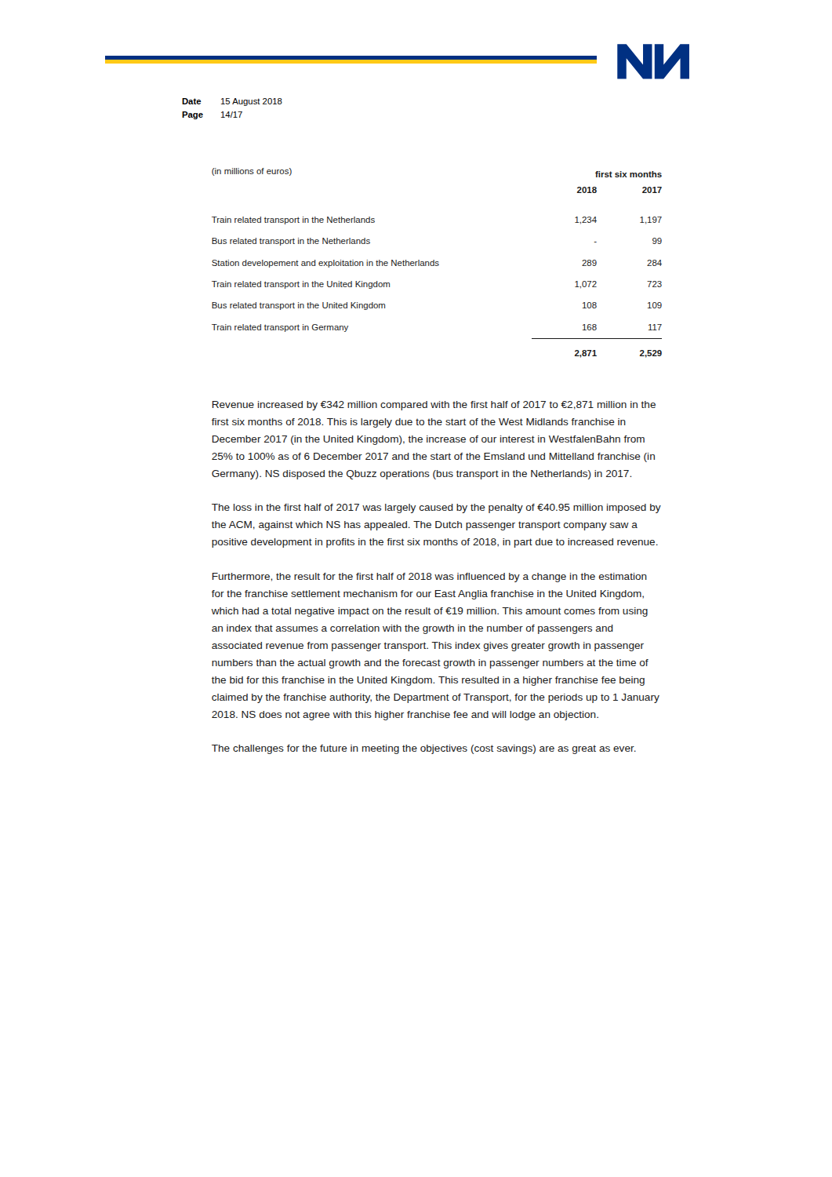Date 15 August 2018
Page 14/17
| (in millions of euros) | first six months |
| --- | --- |
| | 2018 | 2017 |
| Train related transport in the Netherlands | 1,234 | 1,197 |
| Bus related transport in the Netherlands | - | 99 |
| Station developement and exploitation in the Netherlands | 289 | 284 |
| Train related transport in the United Kingdom | 1,072 | 723 |
| Bus related transport in the United Kingdom | 108 | 109 |
| Train related transport in Germany | 168 | 117 |
| | 2,871 | 2,529 |
Revenue increased by €342 million compared with the first half of 2017 to €2,871 million in the first six months of 2018. This is largely due to the start of the West Midlands franchise in December 2017 (in the United Kingdom), the increase of our interest in WestfalenBahn from 25% to 100% as of 6 December 2017 and the start of the Emsland und Mittelland franchise (in Germany). NS disposed the Qbuzz operations (bus transport in the Netherlands) in 2017.
The loss in the first half of 2017 was largely caused by the penalty of €40.95 million imposed by the ACM, against which NS has appealed. The Dutch passenger transport company saw a positive development in profits in the first six months of 2018, in part due to increased revenue.
Furthermore, the result for the first half of 2018 was influenced by a change in the estimation for the franchise settlement mechanism for our East Anglia franchise in the United Kingdom, which had a total negative impact on the result of €19 million. This amount comes from using an index that assumes a correlation with the growth in the number of passengers and associated revenue from passenger transport. This index gives greater growth in passenger numbers than the actual growth and the forecast growth in passenger numbers at the time of the bid for this franchise in the United Kingdom. This resulted in a higher franchise fee being claimed by the franchise authority, the Department of Transport, for the periods up to 1 January 2018. NS does not agree with this higher franchise fee and will lodge an objection.
The challenges for the future in meeting the objectives (cost savings) are as great as ever.